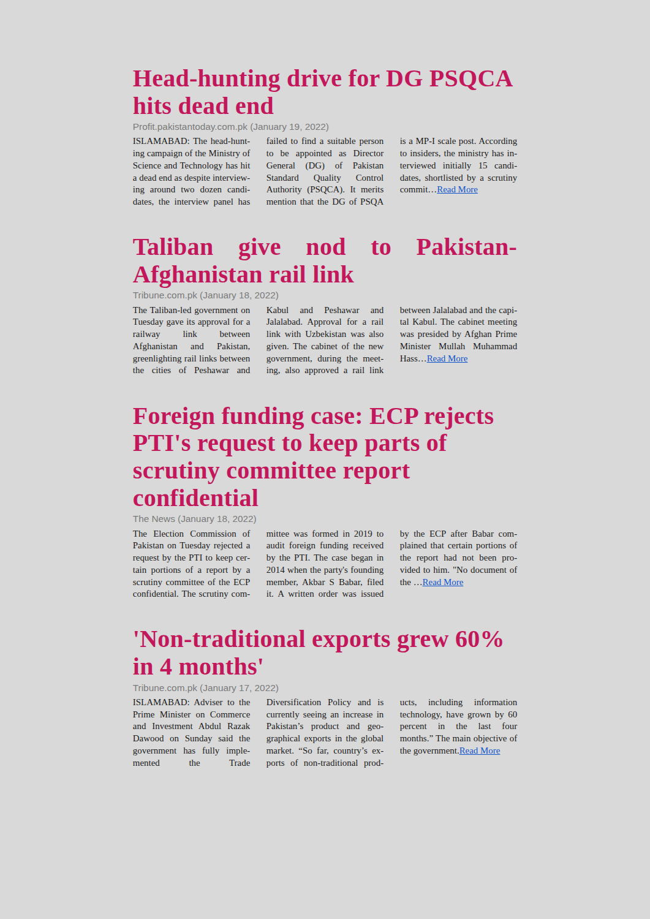Head-hunting drive for DG PSQCA hits dead end
Profit.pakistantoday.com.pk (January 19, 2022)
ISLAMABAD: The head-hunting campaign of the Ministry of Science and Technology has hit a dead end as despite interviewing around two dozen candidates, the interview panel has failed to find a suitable person to be appointed as Director General (DG) of Pakistan Standard Quality Control Authority (PSQCA). It merits mention that the DG of PSQA is a MP-I scale post. According to insiders, the ministry has interviewed initially 15 candidates, shortlisted by a scrutiny commit…Read More
Taliban give nod to Pakistan-Afghanistan rail link
Tribune.com.pk (January 18, 2022)
The Taliban-led government on Tuesday gave its approval for a railway link between Afghanistan and Pakistan, greenlighting rail links between the cities of Peshawar and Kabul and Peshawar and Jalalabad. Approval for a rail link with Uzbekistan was also given. The cabinet of the new government, during the meeting, also approved a rail link between Jalalabad and the capital Kabul. The cabinet meeting was presided by Afghan Prime Minister Mullah Muhammad Hass…Read More
Foreign funding case: ECP rejects PTI's request to keep parts of scrutiny committee report confidential
The News (January 18, 2022)
The Election Commission of Pakistan on Tuesday rejected a request by the PTI to keep certain portions of a report by a scrutiny committee of the ECP confidential. The scrutiny committee was formed in 2019 to audit foreign funding received by the PTI. The case began in 2014 when the party's founding member, Akbar S Babar, filed it. A written order was issued by the ECP after Babar complained that certain portions of the report had not been provided to him. "No document of the …Read More
'Non-traditional exports grew 60% in 4 months'
Tribune.com.pk (January 17, 2022)
ISLAMABAD: Adviser to the Prime Minister on Commerce and Investment Abdul Razak Dawood on Sunday said the government has fully implemented the Trade Diversification Policy and is currently seeing an increase in Pakistan’s product and geographical exports in the global market. “So far, country’s exports of non-traditional products, including information technology, have grown by 60 percent in the last four months.” The main objective of the government.Read More